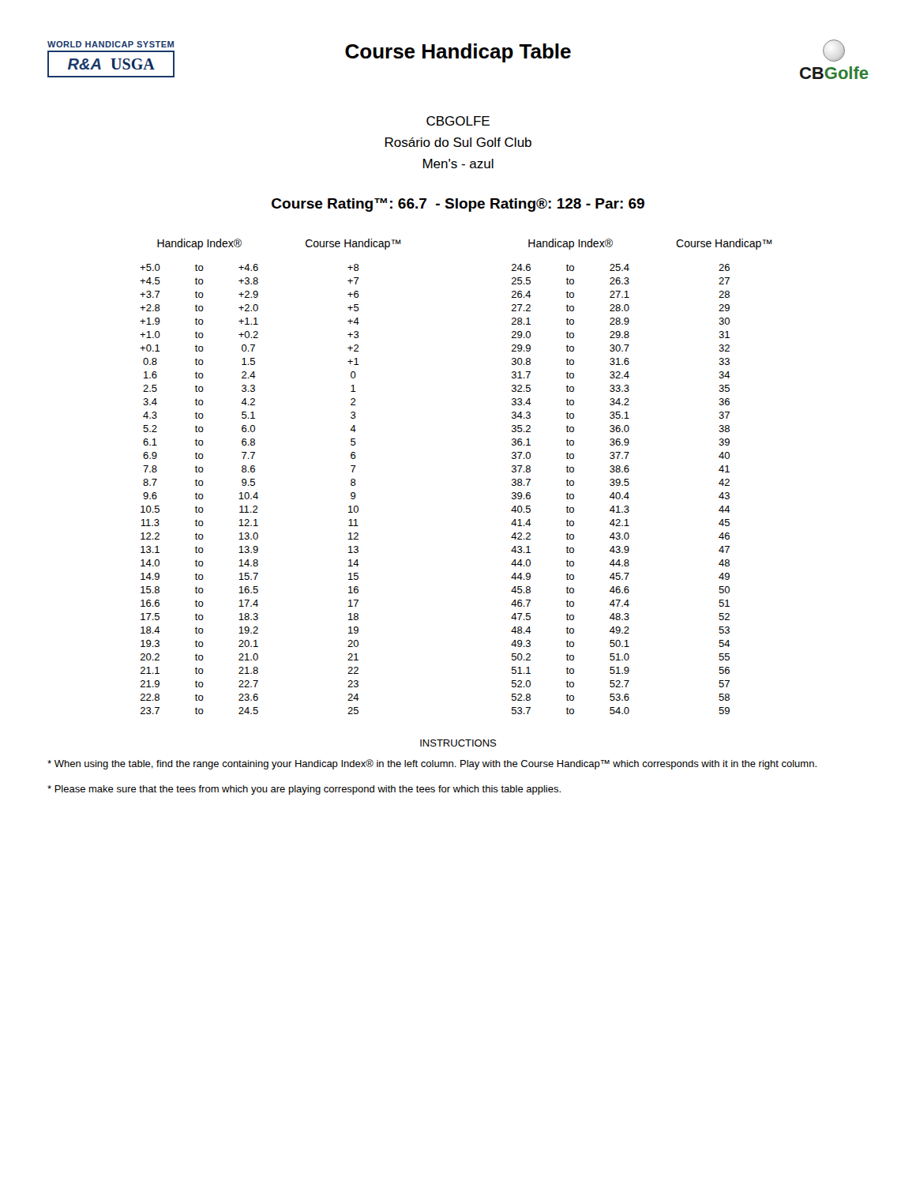WORLD HANDICAP SYSTEM
R&A USGA
CB Golfe
Course Handicap Table
CBGOLFE
Rosário do Sul Golf Club
Men's - azul
Course Rating™: 66.7 - Slope Rating®: 128 - Par: 69
| Handicap Index® | Course Handicap™ | | Handicap Index® | Course Handicap™ |
| --- | --- | --- | --- | --- |
| +5.0 | to | +4.6 | +8 | | 24.6 | to | 25.4 | 26 |
| +4.5 | to | +3.8 | +7 | | 25.5 | to | 26.3 | 27 |
| +3.7 | to | +2.9 | +6 | | 26.4 | to | 27.1 | 28 |
| +2.8 | to | +2.0 | +5 | | 27.2 | to | 28.0 | 29 |
| +1.9 | to | +1.1 | +4 | | 28.1 | to | 28.9 | 30 |
| +1.0 | to | +0.2 | +3 | | 29.0 | to | 29.8 | 31 |
| +0.1 | to | 0.7 | +2 | | 29.9 | to | 30.7 | 32 |
| 0.8 | to | 1.5 | +1 | | 30.8 | to | 31.6 | 33 |
| 1.6 | to | 2.4 | 0 | | 31.7 | to | 32.4 | 34 |
| 2.5 | to | 3.3 | 1 | | 32.5 | to | 33.3 | 35 |
| 3.4 | to | 4.2 | 2 | | 33.4 | to | 34.2 | 36 |
| 4.3 | to | 5.1 | 3 | | 34.3 | to | 35.1 | 37 |
| 5.2 | to | 6.0 | 4 | | 35.2 | to | 36.0 | 38 |
| 6.1 | to | 6.8 | 5 | | 36.1 | to | 36.9 | 39 |
| 6.9 | to | 7.7 | 6 | | 37.0 | to | 37.7 | 40 |
| 7.8 | to | 8.6 | 7 | | 37.8 | to | 38.6 | 41 |
| 8.7 | to | 9.5 | 8 | | 38.7 | to | 39.5 | 42 |
| 9.6 | to | 10.4 | 9 | | 39.6 | to | 40.4 | 43 |
| 10.5 | to | 11.2 | 10 | | 40.5 | to | 41.3 | 44 |
| 11.3 | to | 12.1 | 11 | | 41.4 | to | 42.1 | 45 |
| 12.2 | to | 13.0 | 12 | | 42.2 | to | 43.0 | 46 |
| 13.1 | to | 13.9 | 13 | | 43.1 | to | 43.9 | 47 |
| 14.0 | to | 14.8 | 14 | | 44.0 | to | 44.8 | 48 |
| 14.9 | to | 15.7 | 15 | | 44.9 | to | 45.7 | 49 |
| 15.8 | to | 16.5 | 16 | | 45.8 | to | 46.6 | 50 |
| 16.6 | to | 17.4 | 17 | | 46.7 | to | 47.4 | 51 |
| 17.5 | to | 18.3 | 18 | | 47.5 | to | 48.3 | 52 |
| 18.4 | to | 19.2 | 19 | | 48.4 | to | 49.2 | 53 |
| 19.3 | to | 20.1 | 20 | | 49.3 | to | 50.1 | 54 |
| 20.2 | to | 21.0 | 21 | | 50.2 | to | 51.0 | 55 |
| 21.1 | to | 21.8 | 22 | | 51.1 | to | 51.9 | 56 |
| 21.9 | to | 22.7 | 23 | | 52.0 | to | 52.7 | 57 |
| 22.8 | to | 23.6 | 24 | | 52.8 | to | 53.6 | 58 |
| 23.7 | to | 24.5 | 25 | | 53.7 | to | 54.0 | 59 |
INSTRUCTIONS
* When using the table, find the range containing your Handicap Index® in the left column. Play with the Course Handicap™ which corresponds with it in the right column.
* Please make sure that the tees from which you are playing correspond with the tees for which this table applies.